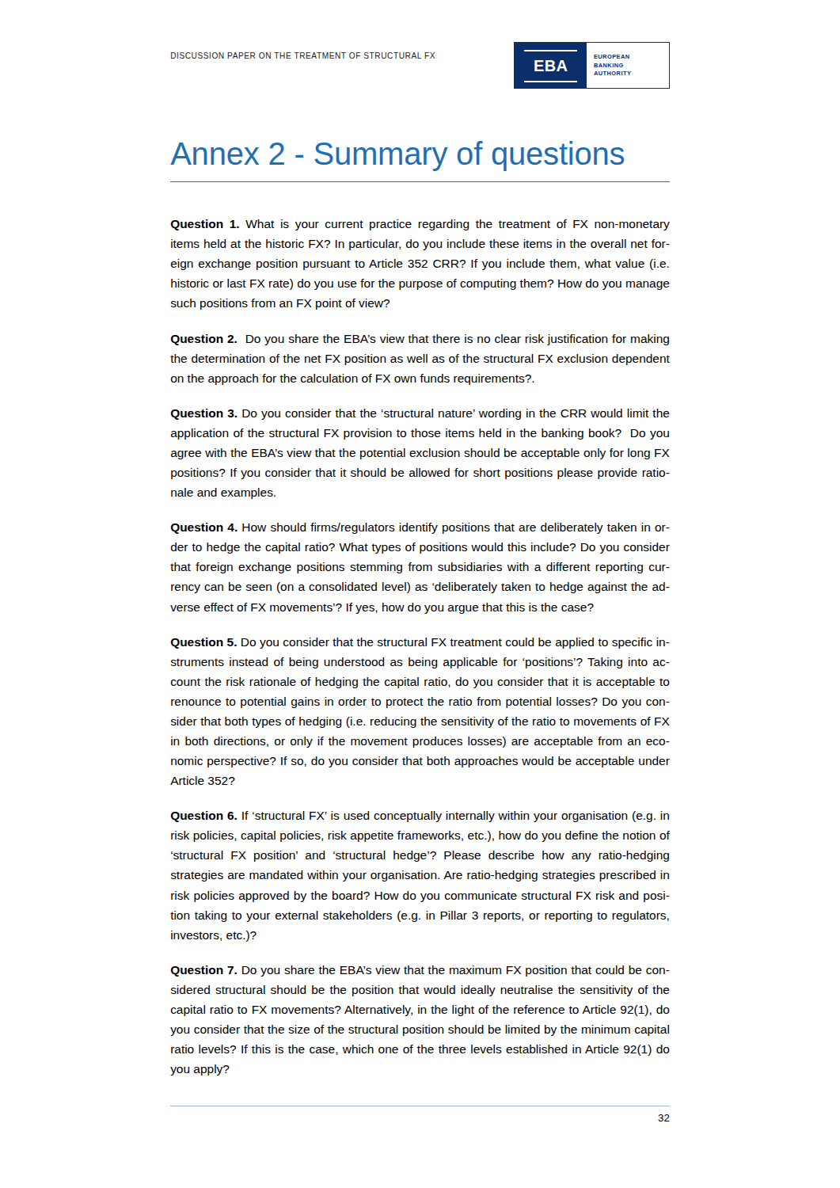Discussion paper on the treatment of structural FX
European Banking Authority
Annex 2 - Summary of questions
Question 1. What is your current practice regarding the treatment of FX non-monetary items held at the historic FX? In particular, do you include these items in the overall net foreign exchange position pursuant to Article 352 CRR? If you include them, what value (i.e. historic or last FX rate) do you use for the purpose of computing them? How do you manage such positions from an FX point of view?
Question 2. Do you share the EBA’s view that there is no clear risk justification for making the determination of the net FX position as well as of the structural FX exclusion dependent on the approach for the calculation of FX own funds requirements?.
Question 3. Do you consider that the ‘structural nature’ wording in the CRR would limit the application of the structural FX provision to those items held in the banking book? Do you agree with the EBA’s view that the potential exclusion should be acceptable only for long FX positions? If you consider that it should be allowed for short positions please provide rationale and examples.
Question 4. How should firms/regulators identify positions that are deliberately taken in order to hedge the capital ratio? What types of positions would this include? Do you consider that foreign exchange positions stemming from subsidiaries with a different reporting currency can be seen (on a consolidated level) as ‘deliberately taken to hedge against the adverse effect of FX movements’? If yes, how do you argue that this is the case?
Question 5. Do you consider that the structural FX treatment could be applied to specific instruments instead of being understood as being applicable for ‘positions’? Taking into account the risk rationale of hedging the capital ratio, do you consider that it is acceptable to renounce to potential gains in order to protect the ratio from potential losses? Do you consider that both types of hedging (i.e. reducing the sensitivity of the ratio to movements of FX in both directions, or only if the movement produces losses) are acceptable from an economic perspective? If so, do you consider that both approaches would be acceptable under Article 352?
Question 6. If ‘structural FX’ is used conceptually internally within your organisation (e.g. in risk policies, capital policies, risk appetite frameworks, etc.), how do you define the notion of ‘structural FX position’ and ‘structural hedge’? Please describe how any ratio-hedging strategies are mandated within your organisation. Are ratio-hedging strategies prescribed in risk policies approved by the board? How do you communicate structural FX risk and position taking to your external stakeholders (e.g. in Pillar 3 reports, or reporting to regulators, investors, etc.)?
Question 7. Do you share the EBA’s view that the maximum FX position that could be considered structural should be the position that would ideally neutralise the sensitivity of the capital ratio to FX movements? Alternatively, in the light of the reference to Article 92(1), do you consider that the size of the structural position should be limited by the minimum capital ratio levels? If this is the case, which one of the three levels established in Article 92(1) do you apply?
32